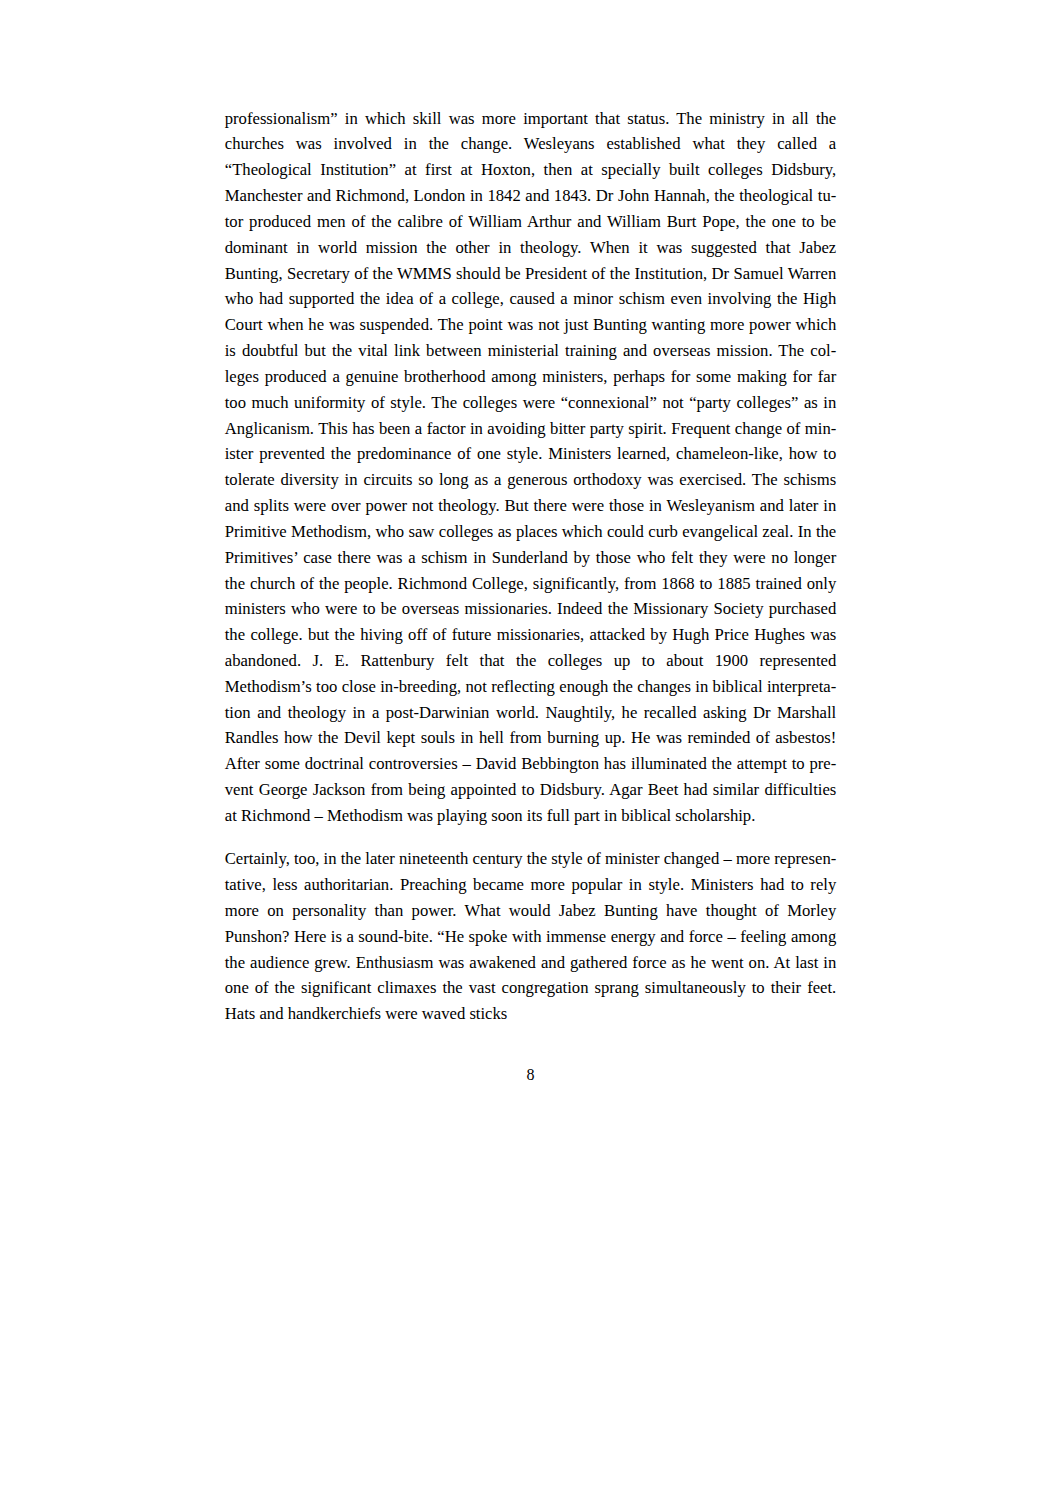professionalism” in which skill was more important that status. The ministry in all the churches was involved in the change. Wesleyans established what they called a “Theological Institution” at first at Hoxton, then at specially built colleges Didsbury, Manchester and Richmond, London in 1842 and 1843. Dr John Hannah, the theological tutor produced men of the calibre of William Arthur and William Burt Pope, the one to be dominant in world mission the other in theology. When it was suggested that Jabez Bunting, Secretary of the WMMS should be President of the Institution, Dr Samuel Warren who had supported the idea of a college, caused a minor schism even involving the High Court when he was suspended. The point was not just Bunting wanting more power which is doubtful but the vital link between ministerial training and overseas mission. The colleges produced a genuine brotherhood among ministers, perhaps for some making for far too much uniformity of style. The colleges were “connexional” not “party colleges” as in Anglicanism. This has been a factor in avoiding bitter party spirit. Frequent change of minister prevented the predominance of one style. Ministers learned, chameleon-like, how to tolerate diversity in circuits so long as a generous orthodoxy was exercised. The schisms and splits were over power not theology. But there were those in Wesleyanism and later in Primitive Methodism, who saw colleges as places which could curb evangelical zeal. In the Primitives’ case there was a schism in Sunderland by those who felt they were no longer the church of the people. Richmond College, significantly, from 1868 to 1885 trained only ministers who were to be overseas missionaries. Indeed the Missionary Society purchased the college. but the hiving off of future missionaries, attacked by Hugh Price Hughes was abandoned. J. E. Rattenbury felt that the colleges up to about 1900 represented Methodism’s too close in-breeding, not reflecting enough the changes in biblical interpretation and theology in a post-Darwinian world. Naughtily, he recalled asking Dr Marshall Randles how the Devil kept souls in hell from burning up. He was reminded of asbestos! After some doctrinal controversies – David Bebbington has illuminated the attempt to prevent George Jackson from being appointed to Didsbury. Agar Beet had similar difficulties at Richmond – Methodism was playing soon its full part in biblical scholarship.
Certainly, too, in the later nineteenth century the style of minister changed – more representative, less authoritarian. Preaching became more popular in style. Ministers had to rely more on personality than power. What would Jabez Bunting have thought of Morley Punshon? Here is a sound-bite. “He spoke with immense energy and force – feeling among the audience grew. Enthusiasm was awakened and gathered force as he went on. At last in one of the significant climaxes the vast congregation sprang simultaneously to their feet. Hats and handkerchiefs were waved sticks
8